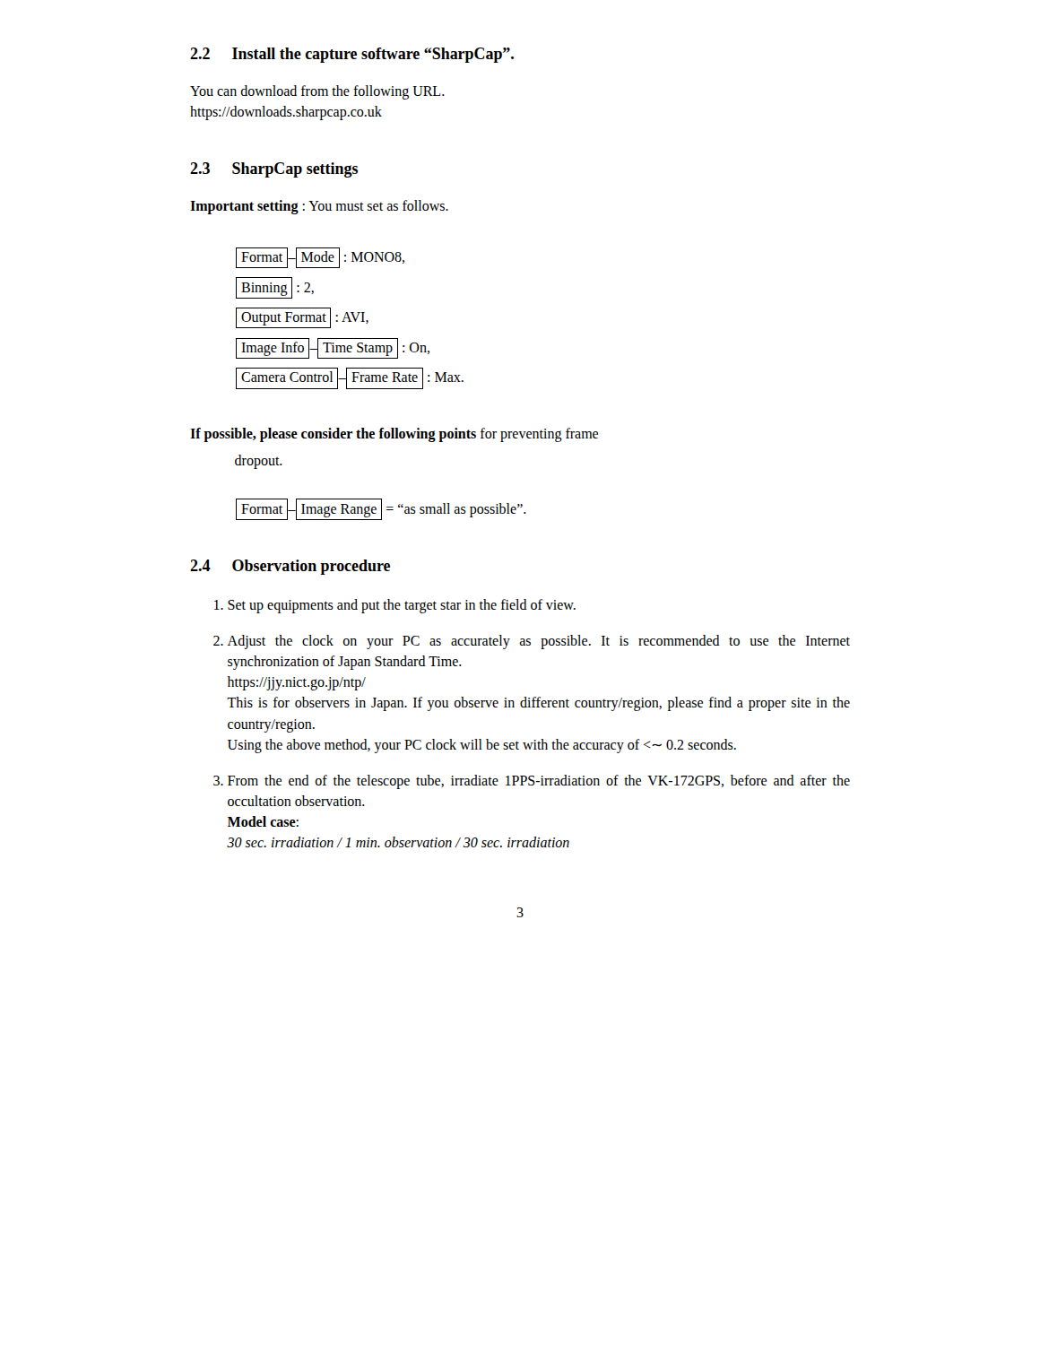2.2 Install the capture software “SharpCap”.
You can download from the following URL.
https://downloads.sharpcap.co.uk
2.3 SharpCap settings
Important setting : You must set as follows.
Format–Mode : MONO8,
Binning : 2,
Output Format : AVI,
Image Info–Time Stamp : On,
Camera Control–Frame Rate : Max.
If possible, please consider the following points for preventing frame
dropout.
Format–Image Range = “as small as possible”.
2.4 Observation procedure
Set up equipments and put the target star in the field of view.
Adjust the clock on your PC as accurately as possible. It is recommended to use the Internet synchronization of Japan Standard Time.
https://jjy.nict.go.jp/ntp/
This is for observers in Japan. If you observe in different country/region, please find a proper site in the country/region.
Using the above method, your PC clock will be set with the accuracy of <∼ 0.2 seconds.
From the end of the telescope tube, irradiate 1PPS-irradiation of the VK-172GPS, before and after the occultation observation.
Model case:
30 sec. irradiation / 1 min. observation / 30 sec. irradiation
3